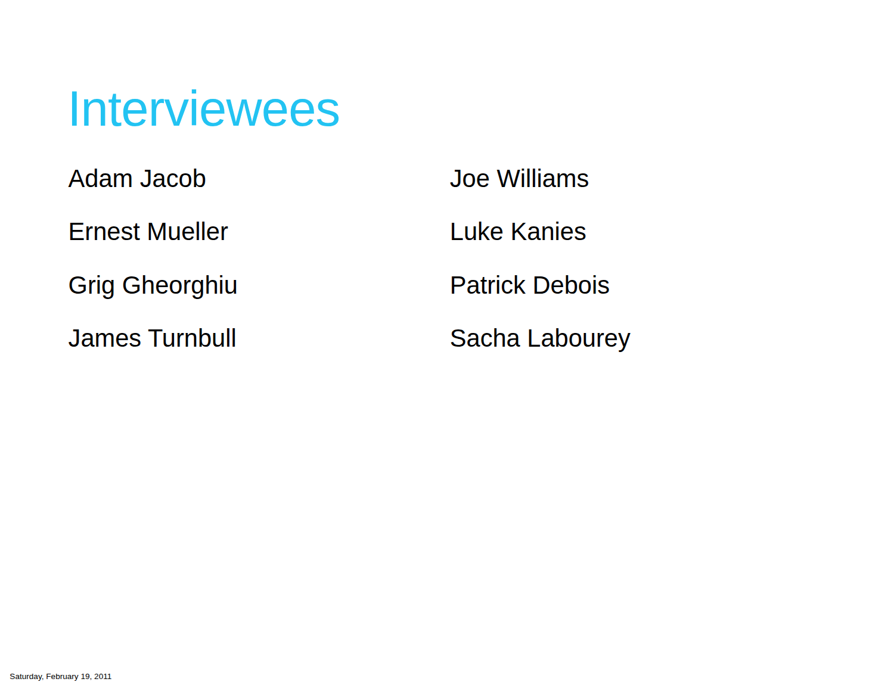Interviewees
Adam Jacob
Ernest Mueller
Grig Gheorghiu
James Turnbull
Joe Williams
Luke Kanies
Patrick Debois
Sacha Labourey
Saturday, February 19, 2011